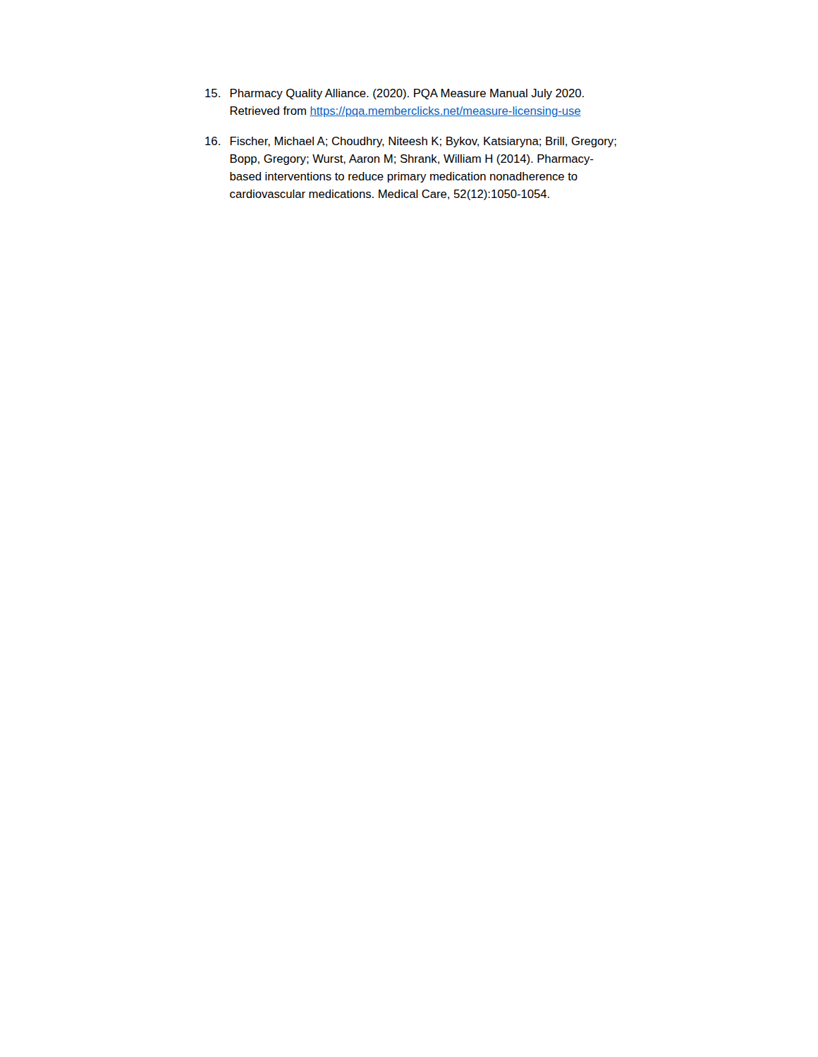Pharmacy Quality Alliance. (2020). PQA Measure Manual July 2020. Retrieved from https://pqa.memberclicks.net/measure-licensing-use
Fischer, Michael A; Choudhry, Niteesh K; Bykov, Katsiaryna; Brill, Gregory; Bopp, Gregory; Wurst, Aaron M; Shrank, William H (2014). Pharmacy-based interventions to reduce primary medication nonadherence to cardiovascular medications. Medical Care, 52(12):1050-1054.